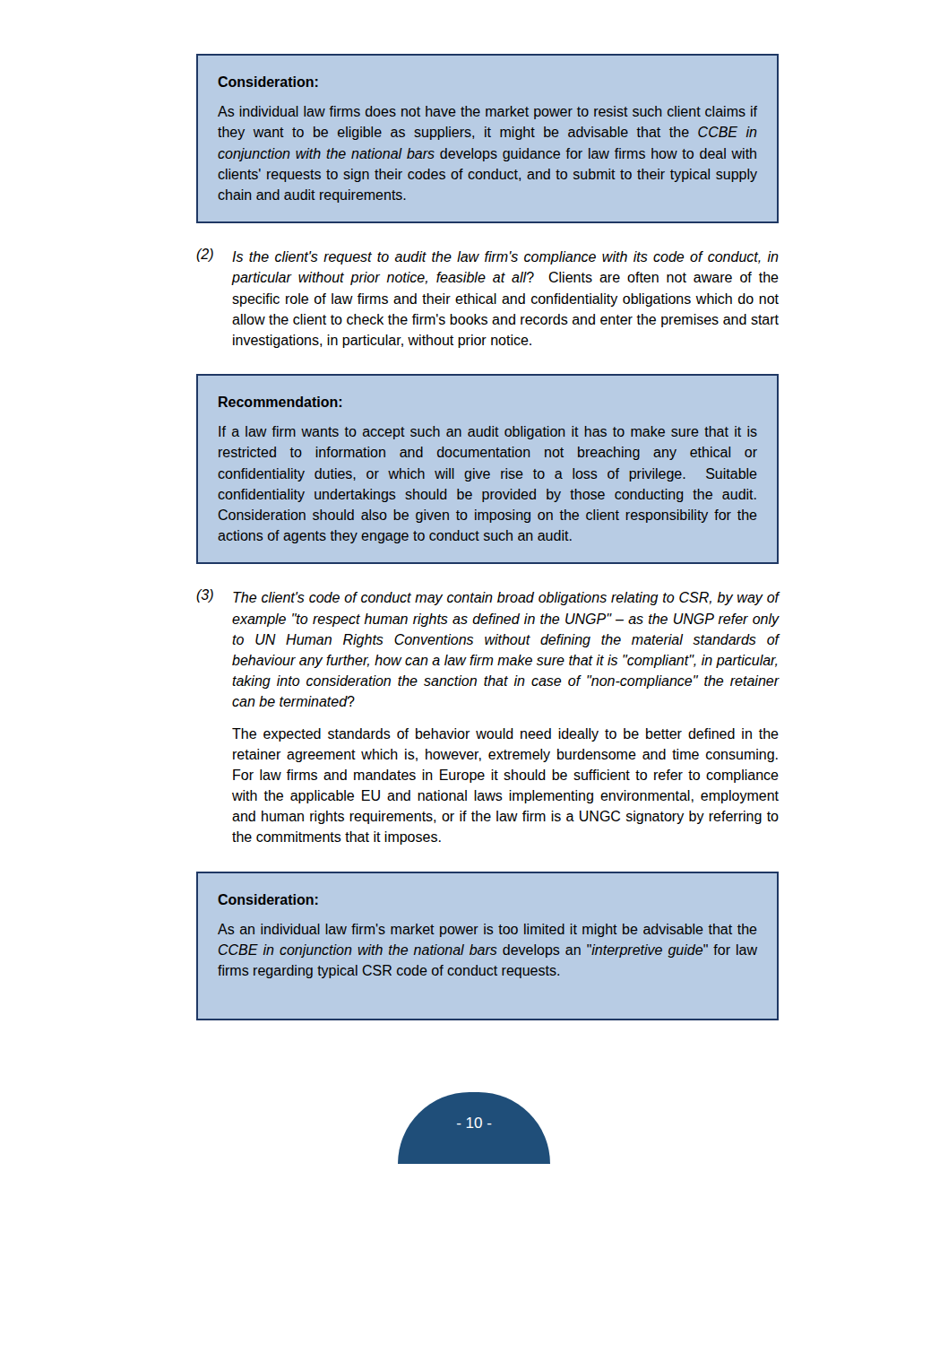Consideration:
As individual law firms does not have the market power to resist such client claims if they want to be eligible as suppliers, it might be advisable that the CCBE in conjunction with the national bars develops guidance for law firms how to deal with clients' requests to sign their codes of conduct, and to submit to their typical supply chain and audit requirements.
(2)
Is the client's request to audit the law firm's compliance with its code of conduct, in particular without prior notice, feasible at all? Clients are often not aware of the specific role of law firms and their ethical and confidentiality obligations which do not allow the client to check the firm's books and records and enter the premises and start investigations, in particular, without prior notice.
Recommendation:
If a law firm wants to accept such an audit obligation it has to make sure that it is restricted to information and documentation not breaching any ethical or confidentiality duties, or which will give rise to a loss of privilege. Suitable confidentiality undertakings should be provided by those conducting the audit. Consideration should also be given to imposing on the client responsibility for the actions of agents they engage to conduct such an audit.
(3)
The client's code of conduct may contain broad obligations relating to CSR, by way of example "to respect human rights as defined in the UNGP" – as the UNGP refer only to UN Human Rights Conventions without defining the material standards of behaviour any further, how can a law firm make sure that it is "compliant", in particular, taking into consideration the sanction that in case of "non-compliance" the retainer can be terminated?
The expected standards of behavior would need ideally to be better defined in the retainer agreement which is, however, extremely burdensome and time consuming. For law firms and mandates in Europe it should be sufficient to refer to compliance with the applicable EU and national laws implementing environmental, employment and human rights requirements, or if the law firm is a UNGC signatory by referring to the commitments that it imposes.
Consideration:
As an individual law firm's market power is too limited it might be advisable that the CCBE in conjunction with the national bars develops an "interpretive guide" for law firms regarding typical CSR code of conduct requests.
- 10 -